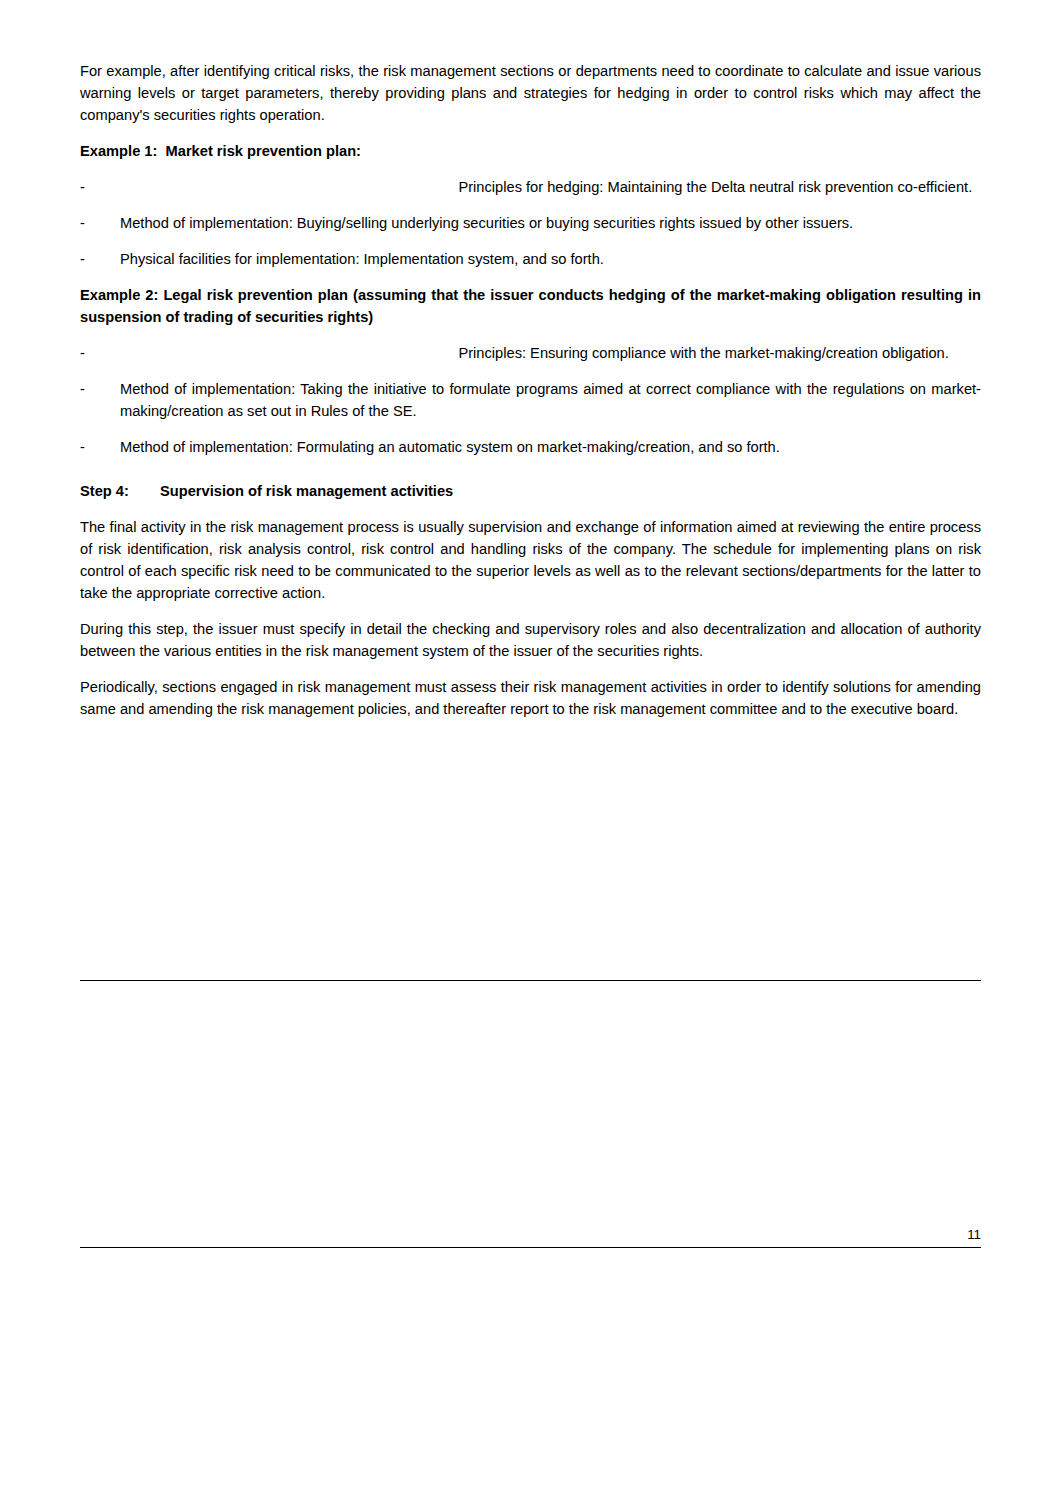For example, after identifying critical risks, the risk management sections or departments need to coordinate to calculate and issue various warning levels or target parameters, thereby providing plans and strategies for hedging in order to control risks which may affect the company's securities rights operation.
Example 1: Market risk prevention plan:
-
Principles for hedging: Maintaining the Delta neutral risk prevention co-efficient.
-
Method of implementation: Buying/selling underlying securities or buying securities rights issued by other issuers.
-
Physical facilities for implementation: Implementation system, and so forth.
Example 2: Legal risk prevention plan (assuming that the issuer conducts hedging of the market-making obligation resulting in suspension of trading of securities rights)
-
Principles: Ensuring compliance with the market-making/creation obligation.
-
Method of implementation: Taking the initiative to formulate programs aimed at correct compliance with the regulations on market-making/creation as set out in Rules of the SE.
-
Method of implementation: Formulating an automatic system on market-making/creation, and so forth.
Step 4:
Supervision of risk management activities
The final activity in the risk management process is usually supervision and exchange of information aimed at reviewing the entire process of risk identification, risk analysis control, risk control and handling risks of the company. The schedule for implementing plans on risk control of each specific risk need to be communicated to the superior levels as well as to the relevant sections/departments for the latter to take the appropriate corrective action.
During this step, the issuer must specify in detail the checking and supervisory roles and also decentralization and allocation of authority between the various entities in the risk management system of the issuer of the securities rights.
Periodically, sections engaged in risk management must assess their risk management activities in order to identify solutions for amending same and amending the risk management policies, and thereafter report to the risk management committee and to the executive board.
11